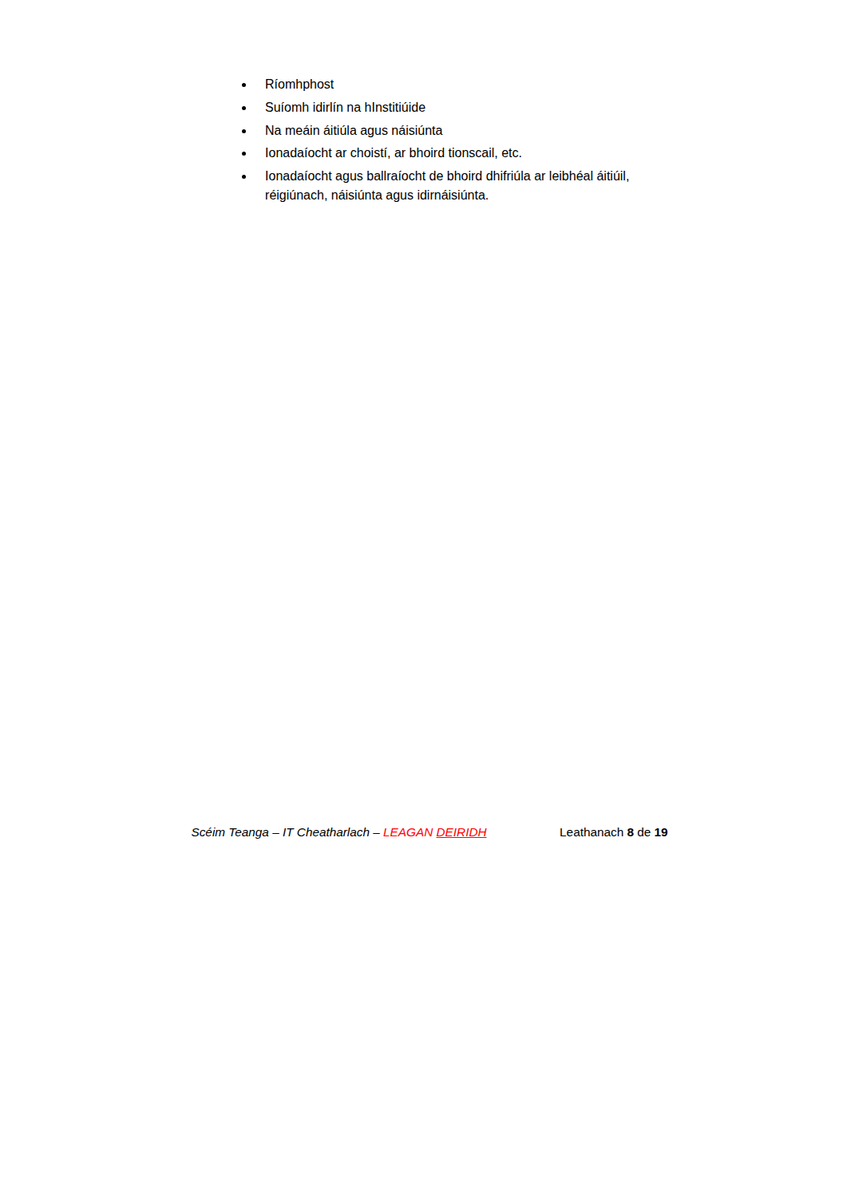Ríomhphost
Suíomh idirlín na hInstitiúide
Na meáin áitiúla agus náisiúnta
Ionadaíocht ar choistí, ar bhoird tionscail, etc.
Ionadaíocht agus ballraíocht de bhoird dhifriúla ar leibhéal áitiúil, réigiúnach, náisiúnta agus idirnáisiúnta.
Scéim Teanga – IT Cheatharlach – LEAGAN DEIRIDH
Leathanach 8 de 19